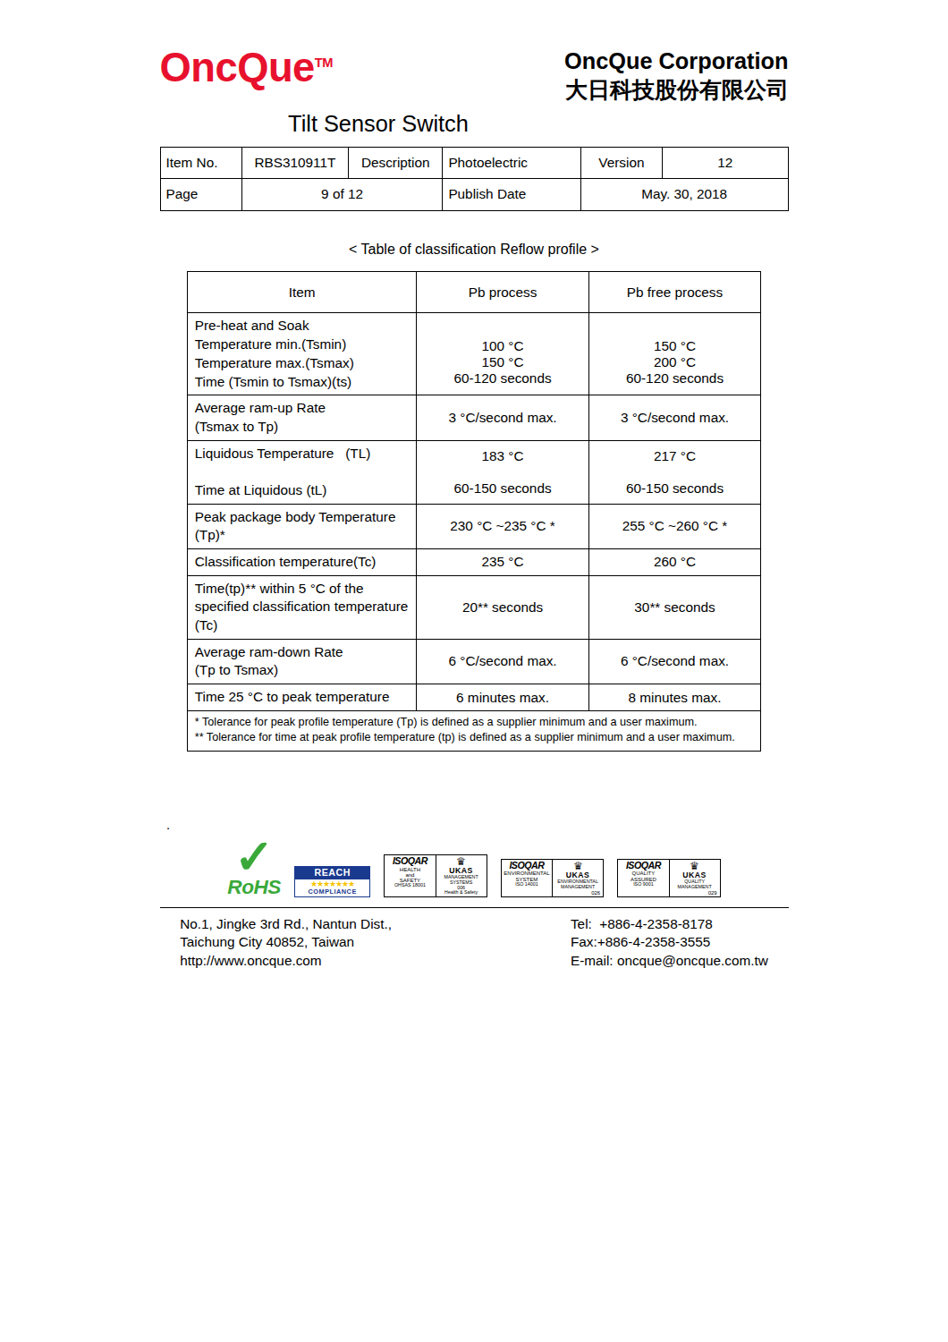OncQueTM
OncQue Corporation
大日科技股份有限公司
Tilt Sensor Switch
| Item No. | RBS310911T | Description | Photoelectric | Version | 12 |
| Page | 9 of 12 | Publish Date | May. 30, 2018 |
< Table of classification Reflow profile >
| Item | Pb process | Pb free process |
| --- | --- | --- |
| Pre-heat and Soak Temperature min.(Tsmin) Temperature max.(Tsmax) Time (Tsmin to Tsmax)(ts) | 100 °C 150 °C 60-120 seconds | 150 °C 200 °C 60-120 seconds |
| Average ram-up Rate (Tsmax to Tp) | 3 °C/second max. | 3 °C/second max. |
| Liquidous Temperature (TL) Time at Liquidous (tL) | 183 °C 60-150 seconds | 217 °C 60-150 seconds |
| Peak package body Temperature (Tp)* | 230 °C ~235 °C * | 255 °C ~260 °C * |
| Classification temperature(Tc) | 235 °C | 260 °C |
| Time(tp)** within 5 °C of the specified classification temperature (Tc) | 20** seconds | 30** seconds |
| Average ram-down Rate (Tp to Tsmax) | 6 °C/second max. | 6 °C/second max. |
| Time 25 °C to peak temperature | 6 minutes max. | 8 minutes max. |
| * Tolerance for peak profile temperature (Tp) is defined as a supplier minimum and a user maximum. ** Tolerance for time at peak profile temperature (tp) is defined as a supplier minimum and a user maximum. |
.
✓ RoHS
REACH
★★★★★★★
COMPLIANCE
ISOQAR
HEALTH
and
SAFETY
OHSAS 18001
♛
UKAS
MANAGEMENT
SYSTEMS
006
Health & Safety
ISOQAR
ENVIRONMENTAL
SYSTEM
ISO 14001
♛
UKAS
ENVIRONMENTAL
MANAGEMENT
026
ISOQAR
QUALITY
ASSURED
ISO 9001
♛
UKAS
QUALITY
MANAGEMENT
029
No.1, Jingke 3rd Rd., Nantun Dist.,
Taichung City 40852, Taiwan
http://www.oncque.com
Tel: +886-4-2358-8178
Fax:+886-4-2358-3555
E-mail: oncque@oncque.com.tw